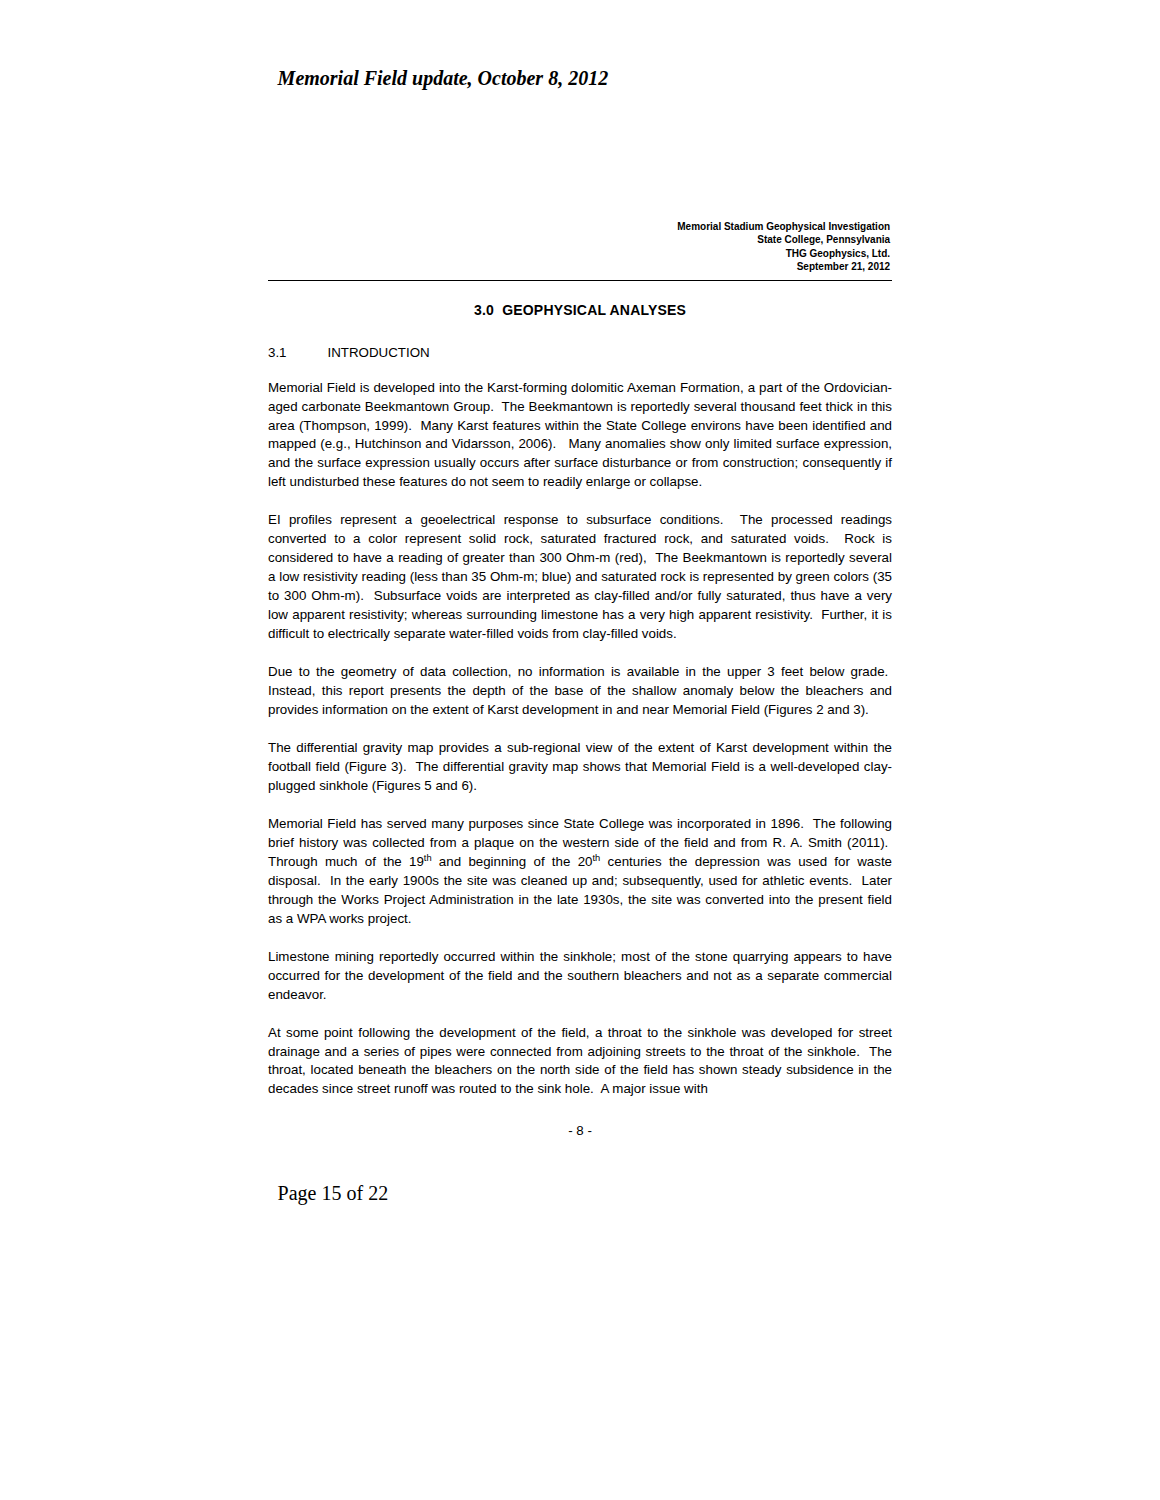Memorial Field update, October 8, 2012
Memorial Stadium Geophysical Investigation
State College, Pennsylvania
THG Geophysics, Ltd.
September 21, 2012
3.0 GEOPHYSICAL ANALYSES
3.1 INTRODUCTION
Memorial Field is developed into the Karst-forming dolomitic Axeman Formation, a part of the Ordovician-aged carbonate Beekmantown Group. The Beekmantown is reportedly several thousand feet thick in this area (Thompson, 1999). Many Karst features within the State College environs have been identified and mapped (e.g., Hutchinson and Vidarsson, 2006). Many anomalies show only limited surface expression, and the surface expression usually occurs after surface disturbance or from construction; consequently if left undisturbed these features do not seem to readily enlarge or collapse.
EI profiles represent a geoelectrical response to subsurface conditions. The processed readings converted to a color represent solid rock, saturated fractured rock, and saturated voids. Rock is considered to have a reading of greater than 300 Ohm-m (red), The Beekmantown is reportedly several a low resistivity reading (less than 35 Ohm-m; blue) and saturated rock is represented by green colors (35 to 300 Ohm-m). Subsurface voids are interpreted as clay-filled and/or fully saturated, thus have a very low apparent resistivity; whereas surrounding limestone has a very high apparent resistivity. Further, it is difficult to electrically separate water-filled voids from clay-filled voids.
Due to the geometry of data collection, no information is available in the upper 3 feet below grade. Instead, this report presents the depth of the base of the shallow anomaly below the bleachers and provides information on the extent of Karst development in and near Memorial Field (Figures 2 and 3).
The differential gravity map provides a sub-regional view of the extent of Karst development within the football field (Figure 3). The differential gravity map shows that Memorial Field is a well-developed clay-plugged sinkhole (Figures 5 and 6).
Memorial Field has served many purposes since State College was incorporated in 1896. The following brief history was collected from a plaque on the western side of the field and from R. A. Smith (2011). Through much of the 19th and beginning of the 20th centuries the depression was used for waste disposal. In the early 1900s the site was cleaned up and; subsequently, used for athletic events. Later through the Works Project Administration in the late 1930s, the site was converted into the present field as a WPA works project.
Limestone mining reportedly occurred within the sinkhole; most of the stone quarrying appears to have occurred for the development of the field and the southern bleachers and not as a separate commercial endeavor.
At some point following the development of the field, a throat to the sinkhole was developed for street drainage and a series of pipes were connected from adjoining streets to the throat of the sinkhole. The throat, located beneath the bleachers on the north side of the field has shown steady subsidence in the decades since street runoff was routed to the sink hole. A major issue with
- 8 -
Page 15 of 22